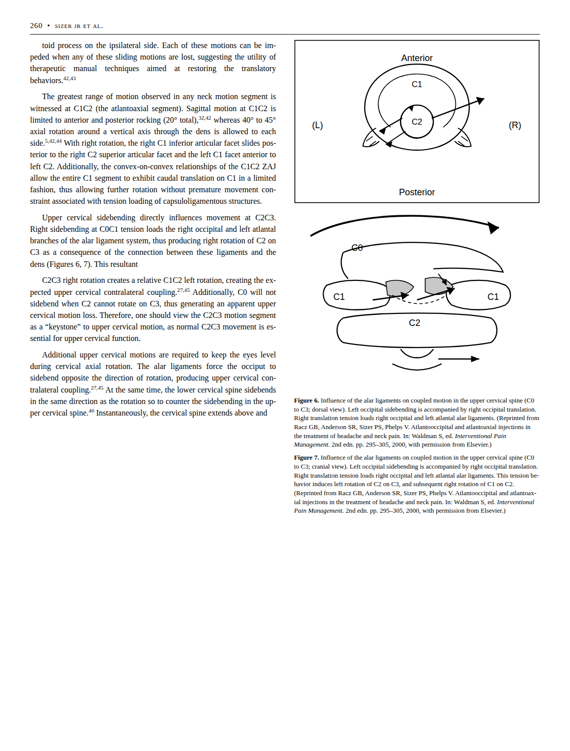260 • sizer jr et al.
toid process on the ipsilateral side. Each of these motions can be impeded when any of these sliding motions are lost, suggesting the utility of therapeutic manual techniques aimed at restoring the translatory behaviors.42,43
The greatest range of motion observed in any neck motion segment is witnessed at C1C2 (the atlantoaxial segment). Sagittal motion at C1C2 is limited to anterior and posterior rocking (20° total),32,42 whereas 40° to 45° axial rotation around a vertical axis through the dens is allowed to each side.5,42,44 With right rotation, the right C1 inferior articular facet slides posterior to the right C2 superior articular facet and the left C1 facet anterior to left C2. Additionally, the convex-on-convex relationships of the C1C2 ZAJ allow the entire C1 segment to exhibit caudal translation on C1 in a limited fashion, thus allowing further rotation without premature movement constraint associated with tension loading of capsuloligamentous structures.
Upper cervical sidebending directly influences movement at C2C3. Right sidebending at C0C1 tension loads the right occipital and left atlantal branches of the alar ligament system, thus producing right rotation of C2 on C3 as a consequence of the connection between these ligaments and the dens (Figures 6, 7). This resultant
C2C3 right rotation creates a relative C1C2 left rotation, creating the expected upper cervical contralateral coupling.27,45 Additionally, C0 will not sidebend when C2 cannot rotate on C3, thus generating an apparent upper cervical motion loss. Therefore, one should view the C2C3 motion segment as a “keystone” to upper cervical motion, as normal C2C3 movement is essential for upper cervical function.
Additional upper cervical motions are required to keep the eyes level during cervical axial rotation. The alar ligaments force the occiput to sidebend opposite the direction of rotation, producing upper cervical contralateral coupling.27,45 At the same time, the lower cervical spine sidebends in the same direction as the rotation so to counter the sidebending in the upper cervical spine.46 Instantaneously, the cervical spine extends above and
Anterior Posterior (L) (R) C1 C2
C0 C1 C1 C2
Figure 6. Influence of the alar ligaments on coupled motion in the upper cervical spine (C0 to C3; dorsal view). Left occipital sidebending is accompanied by right occipital translation. Right translation tension loads right occipital and left atlantal alar ligaments. (Reprinted from Racz GB, Anderson SR, Sizer PS, Phelps V. Atlantooccipital and atlantoaxial injections in the treatment of headache and neck pain. In: Waldman S, ed. Interventional Pain Management. 2nd edn. pp. 295–305, 2000, with permission from Elsevier.)
Figure 7. Influence of the alar ligaments on coupled motion in the upper cervical spine (C0 to C3; cranial view). Left occipital sidebending is accompanied by right occipital translation. Right translation tension loads right occipital and left atlantal alar ligaments. This tension behavior induces left rotation of C2 on C3, and subsequent right rotation of C1 on C2. (Reprinted from Racz GB, Anderson SR, Sizer PS, Phelps V. Atlantooccipital and atlantoaxial injections in the treatment of headache and neck pain. In: Waldman S, ed. Interventional Pain Management. 2nd edn. pp. 295–305, 2000, with permission from Elsevier.)